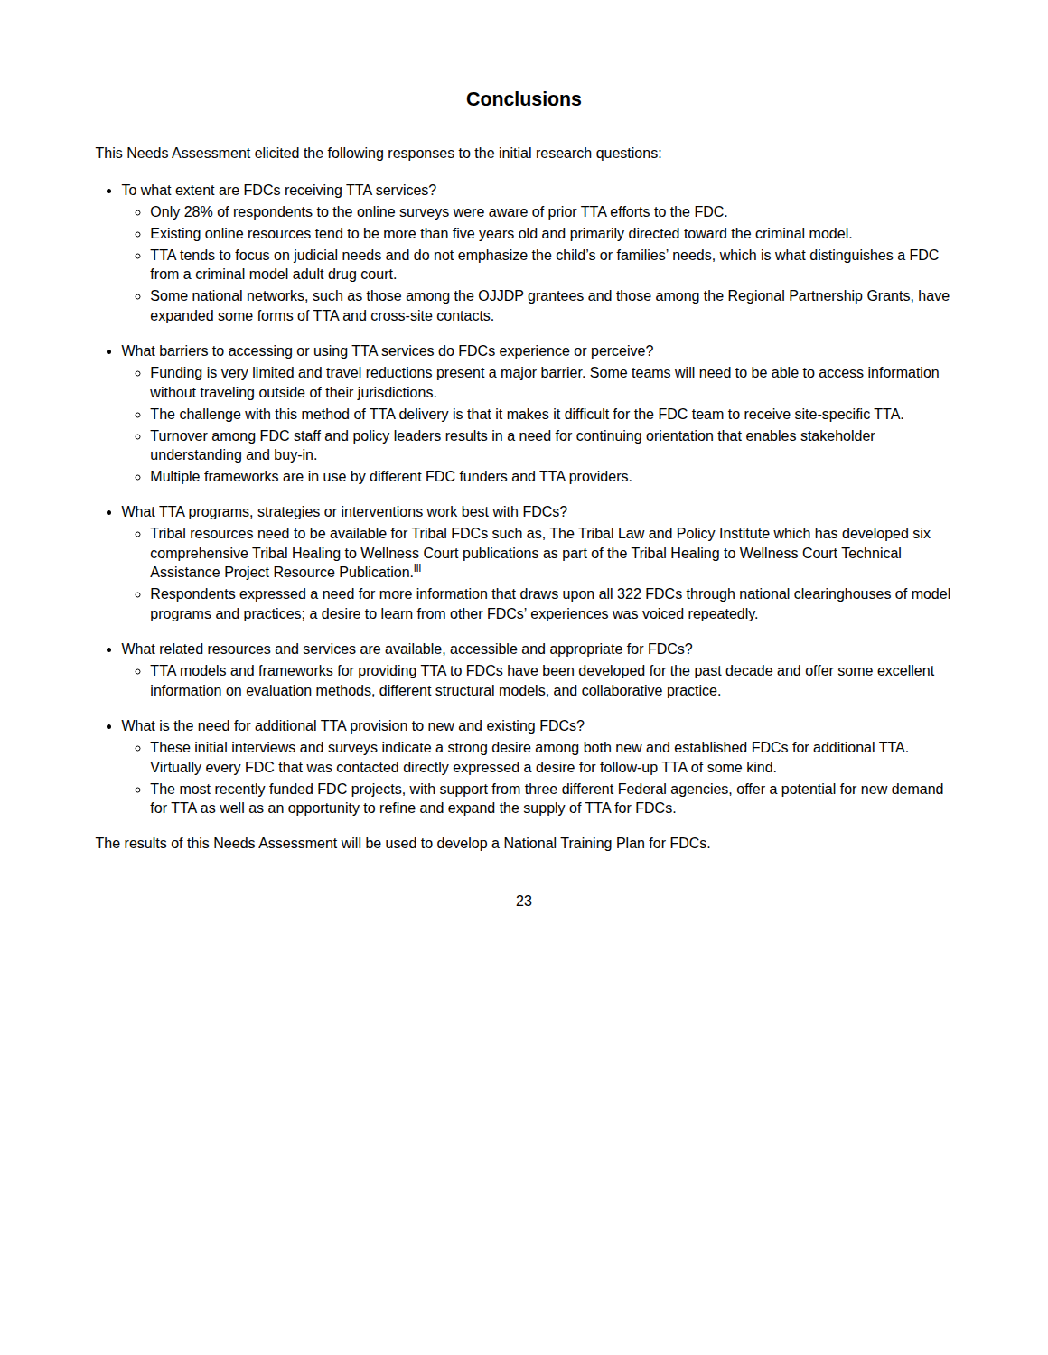Conclusions
This Needs Assessment elicited the following responses to the initial research questions:
To what extent are FDCs receiving TTA services?
Only 28% of respondents to the online surveys were aware of prior TTA efforts to the FDC.
Existing online resources tend to be more than five years old and primarily directed toward the criminal model.
TTA tends to focus on judicial needs and do not emphasize the child’s or families’ needs, which is what distinguishes a FDC from a criminal model adult drug court.
Some national networks, such as those among the OJJDP grantees and those among the Regional Partnership Grants, have expanded some forms of TTA and cross-site contacts.
What barriers to accessing or using TTA services do FDCs experience or perceive?
Funding is very limited and travel reductions present a major barrier. Some teams will need to be able to access information without traveling outside of their jurisdictions.
The challenge with this method of TTA delivery is that it makes it difficult for the FDC team to receive site-specific TTA.
Turnover among FDC staff and policy leaders results in a need for continuing orientation that enables stakeholder understanding and buy-in.
Multiple frameworks are in use by different FDC funders and TTA providers.
What TTA programs, strategies or interventions work best with FDCs?
Tribal resources need to be available for Tribal FDCs such as, The Tribal Law and Policy Institute which has developed six comprehensive Tribal Healing to Wellness Court publications as part of the Tribal Healing to Wellness Court Technical Assistance Project Resource Publication.iii
Respondents expressed a need for more information that draws upon all 322 FDCs through national clearinghouses of model programs and practices; a desire to learn from other FDCs’ experiences was voiced repeatedly.
What related resources and services are available, accessible and appropriate for FDCs?
TTA models and frameworks for providing TTA to FDCs have been developed for the past decade and offer some excellent information on evaluation methods, different structural models, and collaborative practice.
What is the need for additional TTA provision to new and existing FDCs?
These initial interviews and surveys indicate a strong desire among both new and established FDCs for additional TTA. Virtually every FDC that was contacted directly expressed a desire for follow-up TTA of some kind.
The most recently funded FDC projects, with support from three different Federal agencies, offer a potential for new demand for TTA as well as an opportunity to refine and expand the supply of TTA for FDCs.
The results of this Needs Assessment will be used to develop a National Training Plan for FDCs.
23